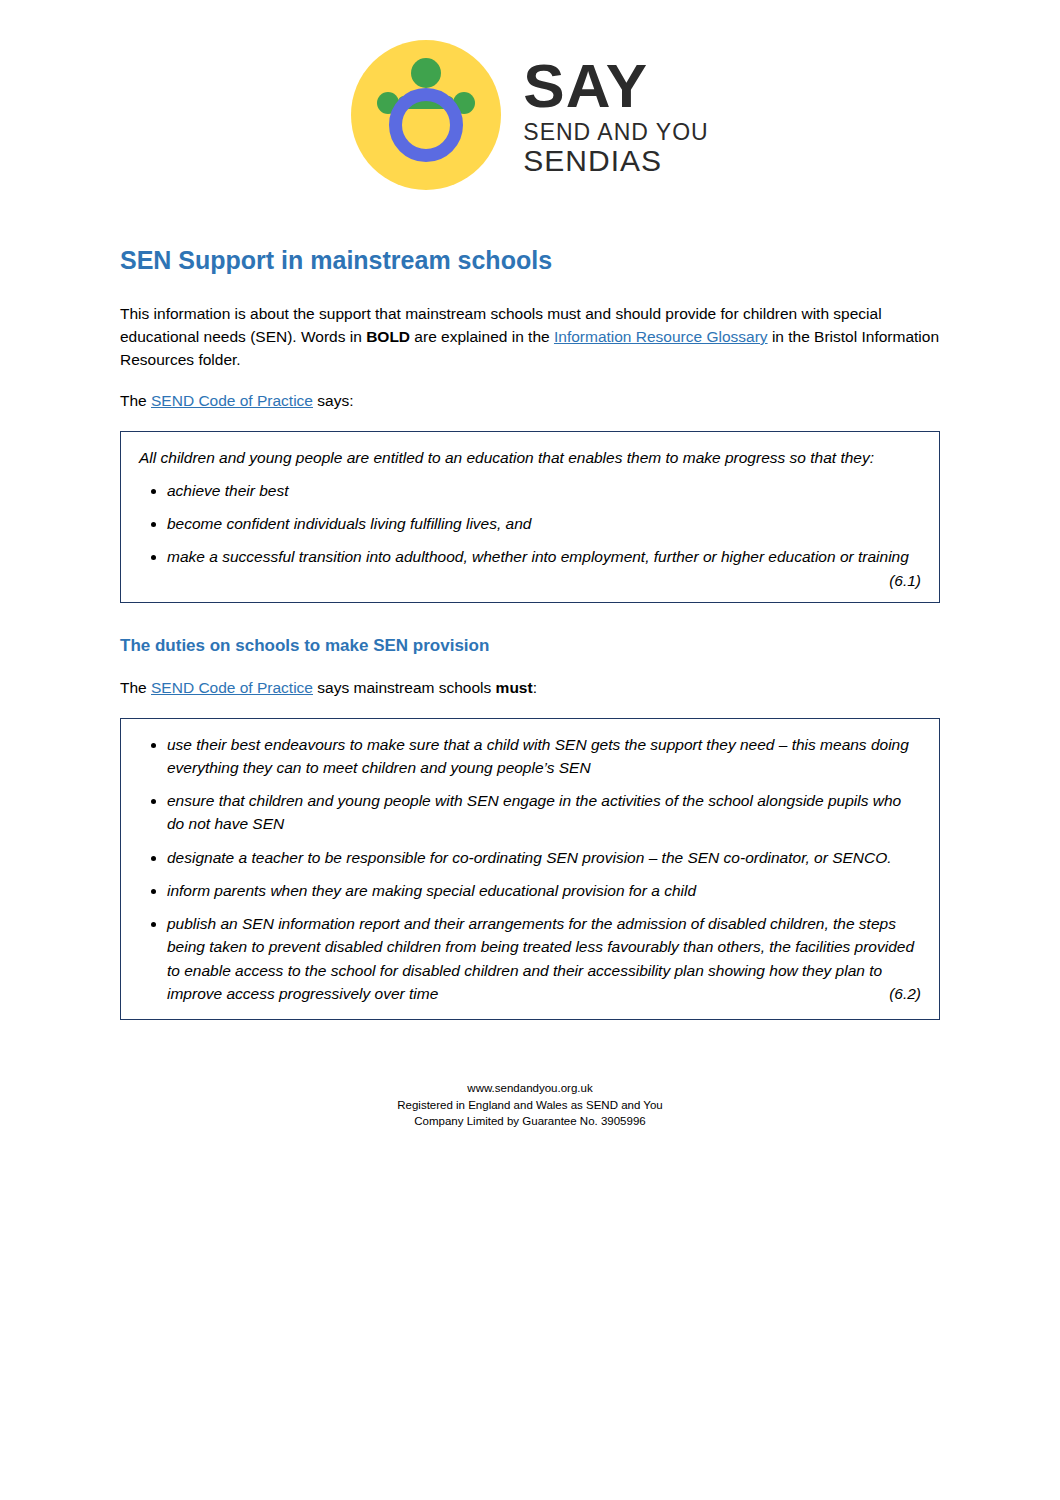SAY
SEND AND YOU
SENDIAS
SEN Support in mainstream schools
This information is about the support that mainstream schools must and should provide for children with special educational needs (SEN). Words in BOLD are explained in the Information Resource Glossary in the Bristol Information Resources folder.
The SEND Code of Practice says:
All children and young people are entitled to an education that enables them to make progress so that they:
achieve their best
become confident individuals living fulfilling lives, and
make a successful transition into adulthood, whether into employment, further or higher education or training (6.1)
The duties on schools to make SEN provision
The SEND Code of Practice says mainstream schools must:
use their best endeavours to make sure that a child with SEN gets the support they need – this means doing everything they can to meet children and young people’s SEN
ensure that children and young people with SEN engage in the activities of the school alongside pupils who do not have SEN
designate a teacher to be responsible for co-ordinating SEN provision – the SEN co-ordinator, or SENCO.
inform parents when they are making special educational provision for a child
publish an SEN information report and their arrangements for the admission of disabled children, the steps being taken to prevent disabled children from being treated less favourably than others, the facilities provided to enable access to the school for disabled children and their accessibility plan showing how they plan to improve access progressively over time (6.2)
www.sendandyou.org.uk
Registered in England and Wales as SEND and You
Company Limited by Guarantee No. 3905996